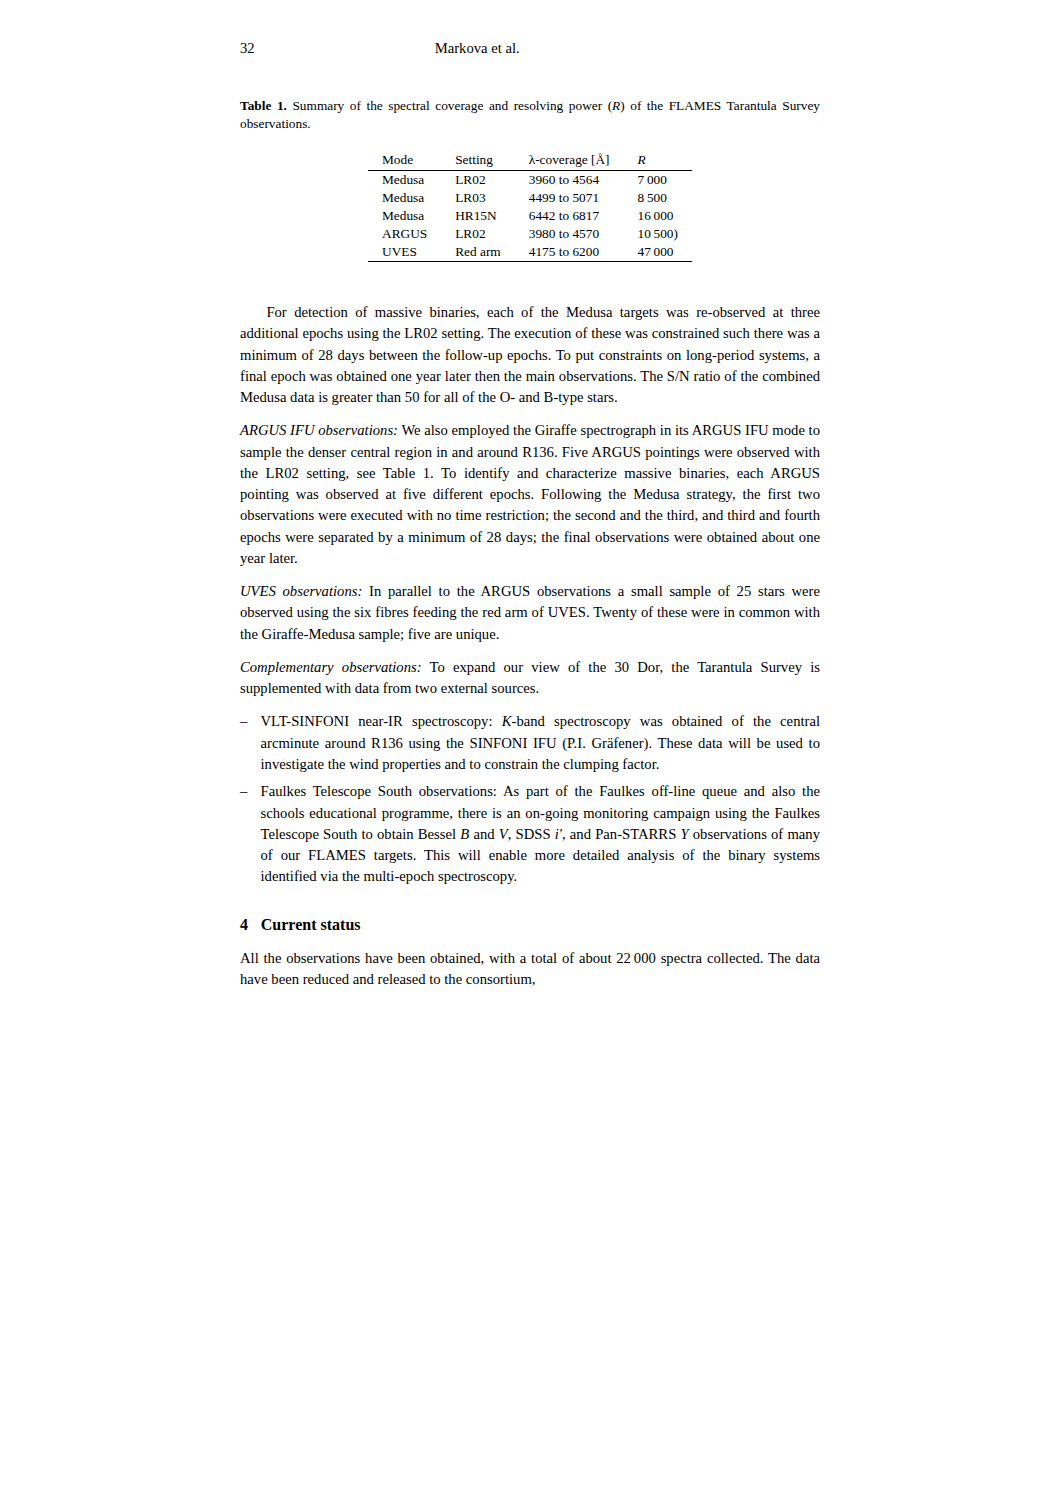32 Markova et al.
Table 1. Summary of the spectral coverage and resolving power (R) of the FLAMES Tarantula Survey observations.
| Mode | Setting | λ-coverage [Å] | R |
| --- | --- | --- | --- |
| Medusa | LR02 | 3960 to 4564 | 7 000 |
| Medusa | LR03 | 4499 to 5071 | 8 500 |
| Medusa | HR15N | 6442 to 6817 | 16 000 |
| ARGUS | LR02 | 3980 to 4570 | 10 500) |
| UVES | Red arm | 4175 to 6200 | 47 000 |
For detection of massive binaries, each of the Medusa targets was re-observed at three additional epochs using the LR02 setting. The execution of these was constrained such there was a minimum of 28 days between the follow-up epochs. To put constraints on long-period systems, a final epoch was obtained one year later then the main observations. The S/N ratio of the combined Medusa data is greater than 50 for all of the O- and B-type stars.
ARGUS IFU observations: We also employed the Giraffe spectrograph in its ARGUS IFU mode to sample the denser central region in and around R136. Five ARGUS pointings were observed with the LR02 setting, see Table 1. To identify and characterize massive binaries, each ARGUS pointing was observed at five different epochs. Following the Medusa strategy, the first two observations were executed with no time restriction; the second and the third, and third and fourth epochs were separated by a minimum of 28 days; the final observations were obtained about one year later.
UVES observations: In parallel to the ARGUS observations a small sample of 25 stars were observed using the six fibres feeding the red arm of UVES. Twenty of these were in common with the Giraffe-Medusa sample; five are unique.
Complementary observations: To expand our view of the 30 Dor, the Tarantula Survey is supplemented with data from two external sources.
VLT-SINFONI near-IR spectroscopy: K-band spectroscopy was obtained of the central arcminute around R136 using the SINFONI IFU (P.I. Gräfener). These data will be used to investigate the wind properties and to constrain the clumping factor.
Faulkes Telescope South observations: As part of the Faulkes off-line queue and also the schools educational programme, there is an on-going monitoring campaign using the Faulkes Telescope South to obtain Bessel B and V, SDSS i′, and Pan-STARRS Y observations of many of our FLAMES targets. This will enable more detailed analysis of the binary systems identified via the multi-epoch spectroscopy.
4 Current status
All the observations have been obtained, with a total of about 22 000 spectra collected. The data have been reduced and released to the consortium,